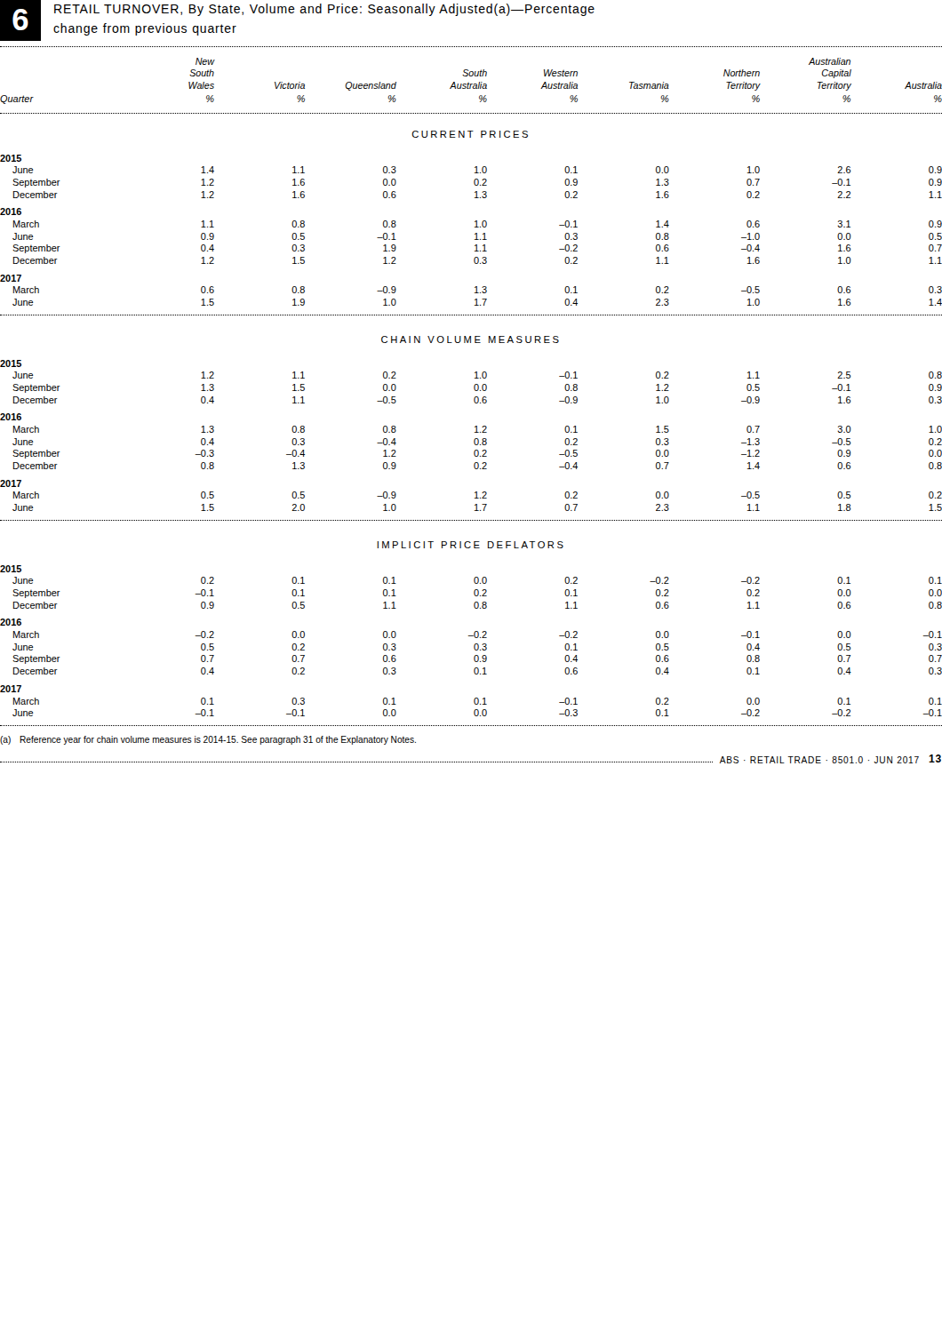6
RETAIL TURNOVER, By State, Volume and Price: Seasonally Adjusted(a)—Percentage change from previous quarter
| | New South Wales | Victoria | Queensland | South Australia | Western Australia | Tasmania | Northern Territory | Australian Capital Territory | Australia |
| Quarter | % | % | % | % | % | % | % | % | % |
| CURRENT PRICES |
| 2015 | |
| June | 1.4 | 1.1 | 0.3 | 1.0 | 0.1 | 0.0 | 1.0 | 2.6 | 0.9 |
| September | 1.2 | 1.6 | 0.0 | 0.2 | 0.9 | 1.3 | 0.7 | –0.1 | 0.9 |
| December | 1.2 | 1.6 | 0.6 | 1.3 | 0.2 | 1.6 | 0.2 | 2.2 | 1.1 |
| 2016 | |
| March | 1.1 | 0.8 | 0.8 | 1.0 | –0.1 | 1.4 | 0.6 | 3.1 | 0.9 |
| June | 0.9 | 0.5 | –0.1 | 1.1 | 0.3 | 0.8 | –1.0 | 0.0 | 0.5 |
| September | 0.4 | 0.3 | 1.9 | 1.1 | –0.2 | 0.6 | –0.4 | 1.6 | 0.7 |
| December | 1.2 | 1.5 | 1.2 | 0.3 | 0.2 | 1.1 | 1.6 | 1.0 | 1.1 |
| 2017 | |
| March | 0.6 | 0.8 | –0.9 | 1.3 | 0.1 | 0.2 | –0.5 | 0.6 | 0.3 |
| June | 1.5 | 1.9 | 1.0 | 1.7 | 0.4 | 2.3 | 1.0 | 1.6 | 1.4 |
| CHAIN VOLUME MEASURES |
| 2015 | |
| June | 1.2 | 1.1 | 0.2 | 1.0 | –0.1 | 0.2 | 1.1 | 2.5 | 0.8 |
| September | 1.3 | 1.5 | 0.0 | 0.0 | 0.8 | 1.2 | 0.5 | –0.1 | 0.9 |
| December | 0.4 | 1.1 | –0.5 | 0.6 | –0.9 | 1.0 | –0.9 | 1.6 | 0.3 |
| 2016 | |
| March | 1.3 | 0.8 | 0.8 | 1.2 | 0.1 | 1.5 | 0.7 | 3.0 | 1.0 |
| June | 0.4 | 0.3 | –0.4 | 0.8 | 0.2 | 0.3 | –1.3 | –0.5 | 0.2 |
| September | –0.3 | –0.4 | 1.2 | 0.2 | –0.5 | 0.0 | –1.2 | 0.9 | 0.0 |
| December | 0.8 | 1.3 | 0.9 | 0.2 | –0.4 | 0.7 | 1.4 | 0.6 | 0.8 |
| 2017 | |
| March | 0.5 | 0.5 | –0.9 | 1.2 | 0.2 | 0.0 | –0.5 | 0.5 | 0.2 |
| June | 1.5 | 2.0 | 1.0 | 1.7 | 0.7 | 2.3 | 1.1 | 1.8 | 1.5 |
| IMPLICIT PRICE DEFLATORS |
| 2015 | |
| June | 0.2 | 0.1 | 0.1 | 0.0 | 0.2 | –0.2 | –0.2 | 0.1 | 0.1 |
| September | –0.1 | 0.1 | 0.1 | 0.2 | 0.1 | 0.2 | 0.2 | 0.0 | 0.0 |
| December | 0.9 | 0.5 | 1.1 | 0.8 | 1.1 | 0.6 | 1.1 | 0.6 | 0.8 |
| 2016 | |
| March | –0.2 | 0.0 | 0.0 | –0.2 | –0.2 | 0.0 | –0.1 | 0.0 | –0.1 |
| June | 0.5 | 0.2 | 0.3 | 0.3 | 0.1 | 0.5 | 0.4 | 0.5 | 0.3 |
| September | 0.7 | 0.7 | 0.6 | 0.9 | 0.4 | 0.6 | 0.8 | 0.7 | 0.7 |
| December | 0.4 | 0.2 | 0.3 | 0.1 | 0.6 | 0.4 | 0.1 | 0.4 | 0.3 |
| 2017 | |
| March | 0.1 | 0.3 | 0.1 | 0.1 | –0.1 | 0.2 | 0.0 | 0.1 | 0.1 |
| June | –0.1 | –0.1 | 0.0 | 0.0 | –0.3 | 0.1 | –0.2 | –0.2 | –0.1 |
(a) Reference year for chain volume measures is 2014-15. See paragraph 31 of the Explanatory Notes.
ABS · RETAIL TRADE · 8501.0 · JUN 2017
13